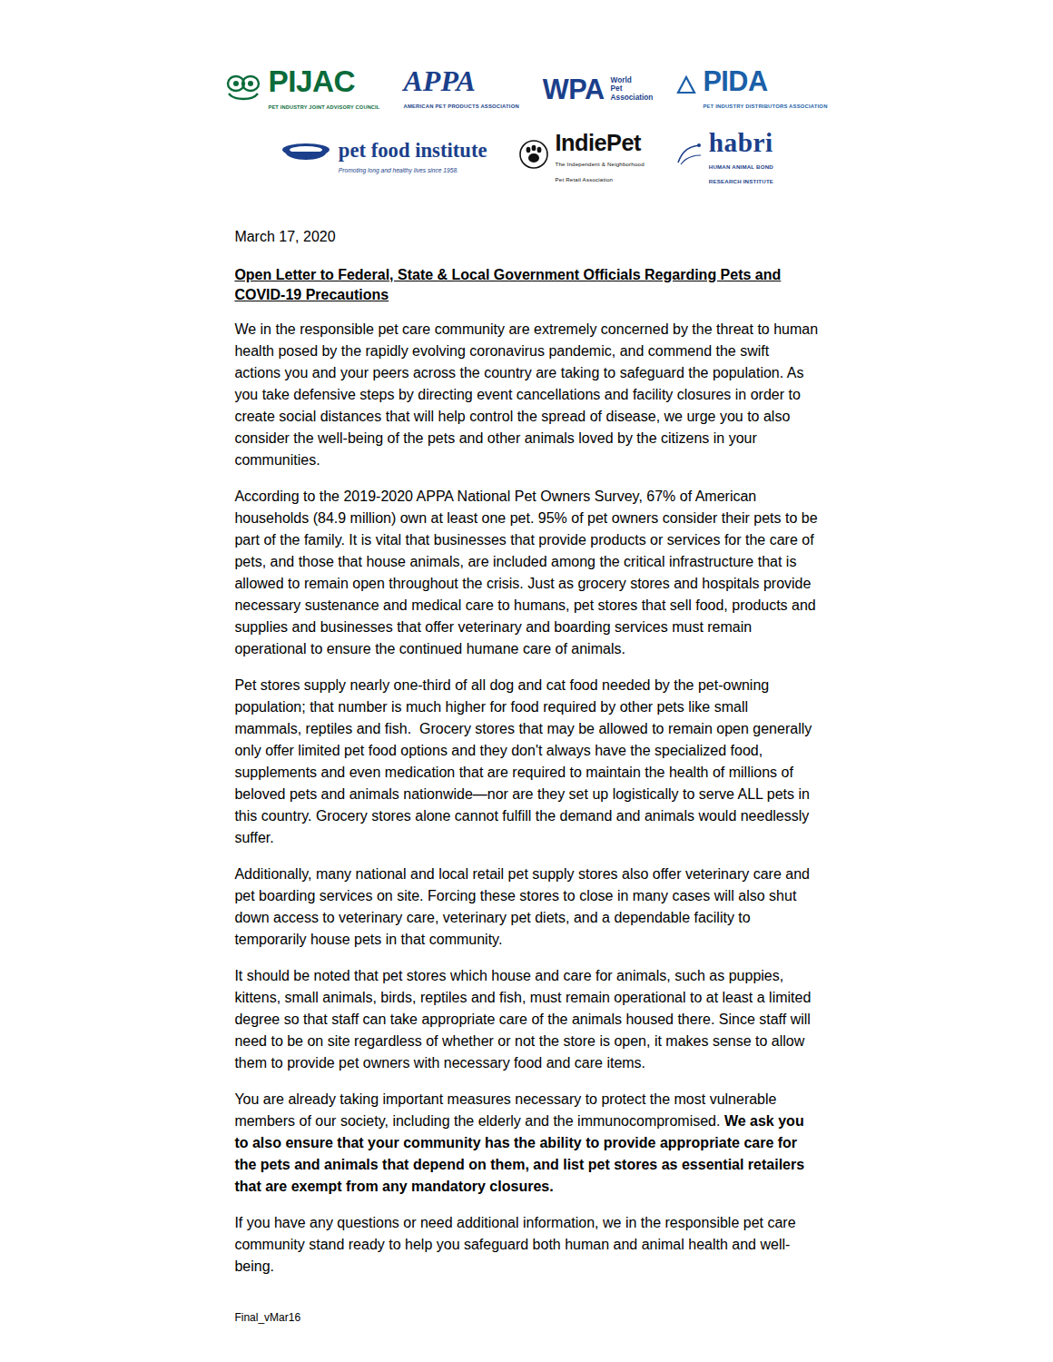PIJAC
Pet Industry Joint Advisory Council APPA
American Pet Products Association WPA World
Pet
Association PIDA
Pet Industry Distributors Association
pet food institute
Promoting long and healthy lives since 1958. IndiePet
The Independent & Neighborhood
Pet Retail Association habri
human animal bond
research institute
March 17, 2020
Open Letter to Federal, State & Local Government Officials Regarding Pets and COVID-19 Precautions
We in the responsible pet care community are extremely concerned by the threat to human health posed by the rapidly evolving coronavirus pandemic, and commend the swift actions you and your peers across the country are taking to safeguard the population. As you take defensive steps by directing event cancellations and facility closures in order to create social distances that will help control the spread of disease, we urge you to also consider the well-being of the pets and other animals loved by the citizens in your communities.
According to the 2019-2020 APPA National Pet Owners Survey, 67% of American households (84.9 million) own at least one pet. 95% of pet owners consider their pets to be part of the family. It is vital that businesses that provide products or services for the care of pets, and those that house animals, are included among the critical infrastructure that is allowed to remain open throughout the crisis. Just as grocery stores and hospitals provide necessary sustenance and medical care to humans, pet stores that sell food, products and supplies and businesses that offer veterinary and boarding services must remain operational to ensure the continued humane care of animals.
Pet stores supply nearly one-third of all dog and cat food needed by the pet-owning population; that number is much higher for food required by other pets like small mammals, reptiles and fish. Grocery stores that may be allowed to remain open generally only offer limited pet food options and they don't always have the specialized food, supplements and even medication that are required to maintain the health of millions of beloved pets and animals nationwide—nor are they set up logistically to serve ALL pets in this country. Grocery stores alone cannot fulfill the demand and animals would needlessly suffer.
Additionally, many national and local retail pet supply stores also offer veterinary care and pet boarding services on site. Forcing these stores to close in many cases will also shut down access to veterinary care, veterinary pet diets, and a dependable facility to temporarily house pets in that community.
It should be noted that pet stores which house and care for animals, such as puppies, kittens, small animals, birds, reptiles and fish, must remain operational to at least a limited degree so that staff can take appropriate care of the animals housed there. Since staff will need to be on site regardless of whether or not the store is open, it makes sense to allow them to provide pet owners with necessary food and care items.
You are already taking important measures necessary to protect the most vulnerable members of our society, including the elderly and the immunocompromised. We ask you to also ensure that your community has the ability to provide appropriate care for the pets and animals that depend on them, and list pet stores as essential retailers that are exempt from any mandatory closures.
If you have any questions or need additional information, we in the responsible pet care community stand ready to help you safeguard both human and animal health and well-being.
Final_vMar16